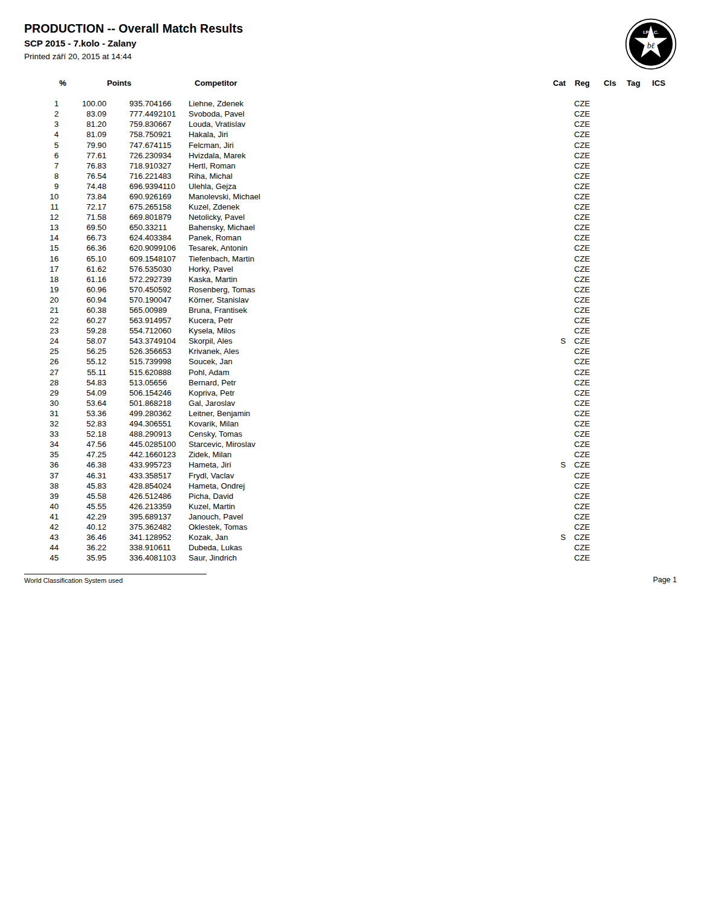PRODUCTION -- Overall Match Results
SCP 2015 - 7.kolo - Zalany
Printed září 20, 2015 at 14:44
I.P.S.C. bℓ ®
| | % | Points | | Competitor | Cat | Reg | Cls | Tag | ICS |
| --- | --- | --- | --- | --- | --- | --- | --- | --- | --- |
| 1 | 100.00 | 935.7041 | 66 | Liehne, Zdenek | | CZE | | | |
| 2 | 83.09 | 777.4492 | 101 | Svoboda, Pavel | | CZE | | | |
| 3 | 81.20 | 759.8306 | 67 | Louda, Vratislav | | CZE | | | |
| 4 | 81.09 | 758.7509 | 21 | Hakala, Jiri | | CZE | | | |
| 5 | 79.90 | 747.6741 | 15 | Felcman, Jiri | | CZE | | | |
| 6 | 77.61 | 726.2309 | 34 | Hvizdala, Marek | | CZE | | | |
| 7 | 76.83 | 718.9103 | 27 | Hertl, Roman | | CZE | | | |
| 8 | 76.54 | 716.2214 | 83 | Riha, Michal | | CZE | | | |
| 9 | 74.48 | 696.9394 | 110 | Ulehla, Gejza | | CZE | | | |
| 10 | 73.84 | 690.9261 | 69 | Manolevski, Michael | | CZE | | | |
| 11 | 72.17 | 675.2651 | 58 | Kuzel, Zdenek | | CZE | | | |
| 12 | 71.58 | 669.8018 | 79 | Netolicky, Pavel | | CZE | | | |
| 13 | 69.50 | 650.3321 | 1 | Bahensky, Michael | | CZE | | | |
| 14 | 66.73 | 624.4033 | 84 | Panek, Roman | | CZE | | | |
| 15 | 66.36 | 620.9099 | 106 | Tesarek, Antonin | | CZE | | | |
| 16 | 65.10 | 609.1548 | 107 | Tiefenbach, Martin | | CZE | | | |
| 17 | 61.62 | 576.5350 | 30 | Horky, Pavel | | CZE | | | |
| 18 | 61.16 | 572.2927 | 39 | Kaska, Martin | | CZE | | | |
| 19 | 60.96 | 570.4505 | 92 | Rosenberg, Tomas | | CZE | | | |
| 20 | 60.94 | 570.1900 | 47 | Körner, Stanislav | | CZE | | | |
| 21 | 60.38 | 565.0098 | 9 | Bruna, Frantisek | | CZE | | | |
| 22 | 60.27 | 563.9149 | 57 | Kucera, Petr | | CZE | | | |
| 23 | 59.28 | 554.7120 | 60 | Kysela, Milos | | CZE | | | |
| 24 | 58.07 | 543.3749 | 104 | Skorpil, Ales | S | CZE | | | |
| 25 | 56.25 | 526.3566 | 53 | Krivanek, Ales | | CZE | | | |
| 26 | 55.12 | 515.7399 | 98 | Soucek, Jan | | CZE | | | |
| 27 | 55.11 | 515.6208 | 88 | Pohl, Adam | | CZE | | | |
| 28 | 54.83 | 513.0565 | 6 | Bernard, Petr | | CZE | | | |
| 29 | 54.09 | 506.1542 | 46 | Kopriva, Petr | | CZE | | | |
| 30 | 53.64 | 501.8682 | 18 | Gal, Jaroslav | | CZE | | | |
| 31 | 53.36 | 499.2803 | 62 | Leitner, Benjamin | | CZE | | | |
| 32 | 52.83 | 494.3065 | 51 | Kovarik, Milan | | CZE | | | |
| 33 | 52.18 | 488.2909 | 13 | Censky, Tomas | | CZE | | | |
| 34 | 47.56 | 445.0285 | 100 | Starcevic, Miroslav | | CZE | | | |
| 35 | 47.25 | 442.1660 | 123 | Zidek, Milan | | CZE | | | |
| 36 | 46.38 | 433.9957 | 23 | Hameta, Jiri | S | CZE | | | |
| 37 | 46.31 | 433.3585 | 17 | Frydl, Vaclav | | CZE | | | |
| 38 | 45.83 | 428.8540 | 24 | Hameta, Ondrej | | CZE | | | |
| 39 | 45.58 | 426.5124 | 86 | Picha, David | | CZE | | | |
| 40 | 45.55 | 426.2133 | 59 | Kuzel, Martin | | CZE | | | |
| 41 | 42.29 | 395.6891 | 37 | Janouch, Pavel | | CZE | | | |
| 42 | 40.12 | 375.3624 | 82 | Oklestek, Tomas | | CZE | | | |
| 43 | 36.46 | 341.1289 | 52 | Kozak, Jan | S | CZE | | | |
| 44 | 36.22 | 338.9106 | 11 | Dubeda, Lukas | | CZE | | | |
| 45 | 35.95 | 336.4081 | 103 | Saur, Jindrich | | CZE | | | |
World Classification System used Page 1